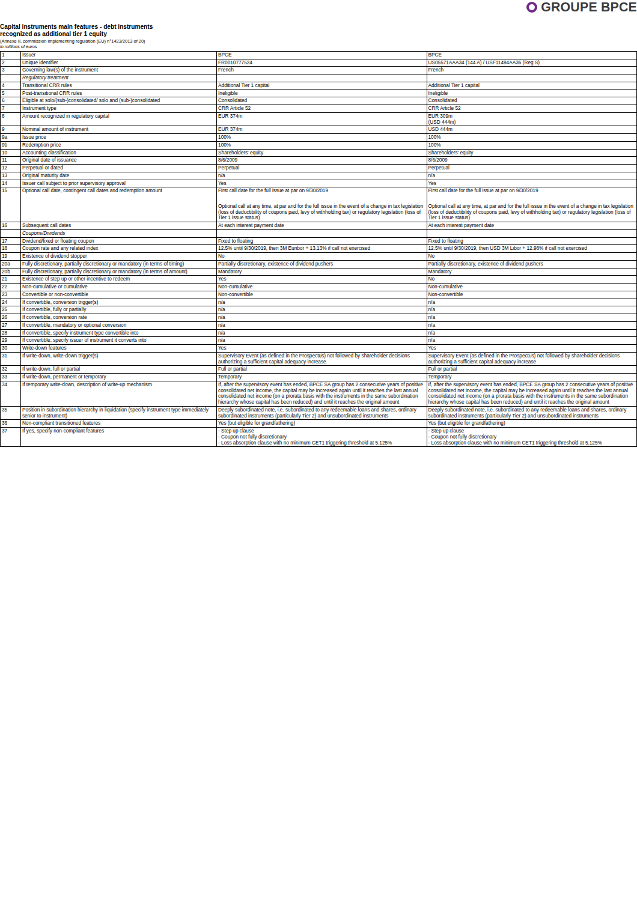GROUPE BPCE
Capital instruments main features - debt instruments
recognized as additional tier 1 equity
(Annexe II, commission implementing regulation (EU) n°1423/2013 of 20)
in millions of euros
| 1 | Issuer | BPCE | BPCE |
| 2 | Unique identifier | FR0010777524 | US05571AAA34 (144 A) / USF11494AA36 (Reg S) |
| 3 | Governing law(s) of the instrument | French | French |
| | Regulatory treatment | | |
| 4 | Transitional CRR rules | Additional Tier 1 capital | Additional Tier 1 capital |
| 5 | Post-transitional CRR rules | Ineligible | Ineligible |
| 6 | Eligible at solo/(sub-)consolidated/ solo and (sub-)consolidated | Consolidated | Consolidated |
| 7 | Instrument type | CRR Article 52 | CRR Article 52 |
| 8 | Amount recognized in regulatory capital | EUR 374m | EUR 309m (USD 444m) |
| 9 | Nominal amount of instrument | EUR 374m | USD 444m |
| 9a | Issue price | 100% | 100% |
| 9b | Redemption price | 100% | 100% |
| 10 | Accounting classification | Shareholders' equity | Shareholders' equity |
| 11 | Original date of issuance | 8/6/2009 | 8/6/2009 |
| 12 | Perpetual or dated | Perpetual | Perpetual |
| 13 | Original maturity date | n/a | n/a |
| 14 | Issuer call subject to prior supervisory approval | Yes | Yes |
| 15 | Optional call date, contingent call dates and redemption amount | First call date for the full issue at par on 9/30/2019 Optional call at any time, at par and for the full issue in the event of a change in tax legislation (loss of deductibility of coupons paid, levy of withholding tax) or regulatory legislation (loss of Tier 1 issue status) | First call date for the full issue at par on 9/30/2019 Optional call at any time, at par and for the full issue in the event of a change in tax legislation (loss of deductibility of coupons paid, levy of withholding tax) or regulatory legislation (loss of Tier 1 issue status) |
| 16 | Subsequent call dates | At each interest payment date | At each interest payment date |
| | Coupons/Dividends | | |
| 17 | Dividend/fixed or floating coupon | Fixed to floating | Fixed to floating |
| 18 | Coupon rate and any related index | 12.5% until 9/30/2019, then 3M Euribor + 13.13% if call not exercised | 12.5% until 9/30/2019, then USD 3M Libor + 12.98% if call not exercised |
| 19 | Existence of dividend stopper | No | No |
| 20a | Fully discretionary, partially discretionary or mandatory (in terms of timing) | Partially discretionary, existence of dividend pushers | Partially discretionary, existence of dividend pushers |
| 20b | Fully discretionary, partially discretionary or mandatory (in terms of amount) | Mandatory | Mandatory |
| 21 | Existence of step up or other incentive to redeem | Yes | No |
| 22 | Non-cumulative or cumulative | Non-cumulative | Non-cumulative |
| 23 | Convertible or non-convertible | Non-convertible | Non-convertible |
| 24 | If convertible, conversion trigger(s) | n/a | n/a |
| 25 | If convertible, fully or partially | n/a | n/a |
| 26 | If convertible, conversion rate | n/a | n/a |
| 27 | If convertible, mandatory or optional conversion | n/a | n/a |
| 28 | If convertible, specify instrument type convertible into | n/a | n/a |
| 29 | If convertible, specify issuer of instrument it converts into | n/a | n/a |
| 30 | Write-down features | Yes | Yes |
| 31 | If write-down, write-down trigger(s) | Supervisory Event (as defined in the Prospectus) not followed by shareholder decisions authorizing a sufficient capital adequacy increase | Supervisory Event (as defined in the Prospectus) not followed by shareholder decisions authorizing a sufficient capital adequacy increase |
| 32 | If write-down, full or partial | Full or partial | Full or partial |
| 33 | If write-down, permanent or temporary | Temporary | Temporary |
| 34 | If temporary write-down, description of write-up mechanism | If, after the supervisory event has ended, BPCE SA group has 2 consecutive years of positive consolidated net income, the capital may be increased again until it reaches the last annual consolidated net income (on a prorata basis with the instruments in the same subordination hierarchy whose capital has been reduced) and until it reaches the original amount | If, after the supervisory event has ended, BPCE SA group has 2 consecutive years of positive consolidated net income, the capital may be increased again until it reaches the last annual consolidated net income (on a prorata basis with the instruments in the same subordination hierarchy whose capital has been reduced) and until it reaches the original amount |
| 35 | Position in subordination hierarchy in liquidation (specify instrument type immediately senior to instrument) | Deeply subordinated note, i.e. subordinated to any redeemable loans and shares, ordinary subordinated instruments (particularly Tier 2) and unsubordinated instruments | Deeply subordinated note, i.e. subordinated to any redeemable loans and shares, ordinary subordinated instruments (particularly Tier 2) and unsubordinated instruments |
| 36 | Non-compliant transitioned features | Yes (but eligible for grandfathering) | Yes (but eligible for grandfathering) |
| 37 | If yes, specify non-compliant features | - Step up clause - Coupon not fully discretionary - Loss absorption clause with no minimum CET1 triggering threshold at 5.125% | - Step up clause - Coupon not fully discretionary - Loss absorption clause with no minimum CET1 triggering threshold at 5.125% |